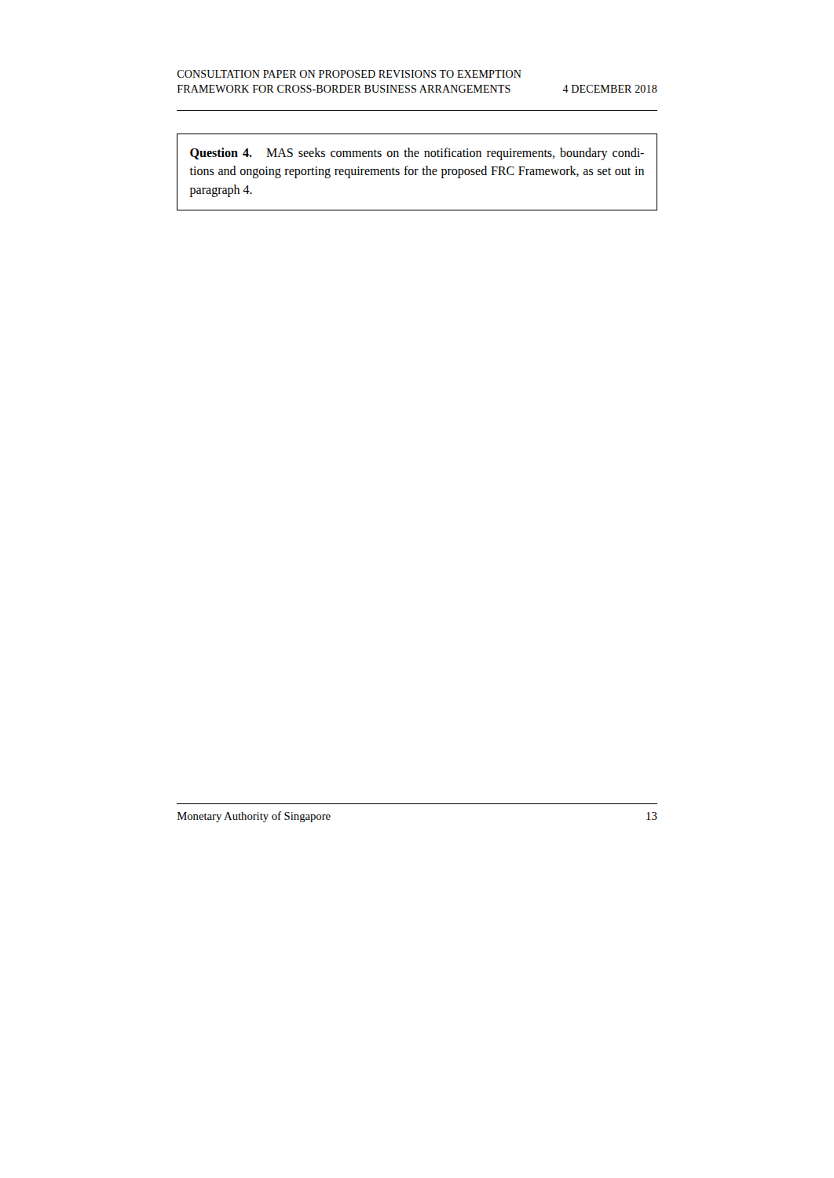Consultation Paper on Proposed Revisions to Exemption
Framework for Cross-Border Business Arrangements
4 December 2018
Question 4. MAS seeks comments on the notification requirements, boundary conditions and ongoing reporting requirements for the proposed FRC Framework, as set out in paragraph 4.
Monetary Authority of Singapore
13